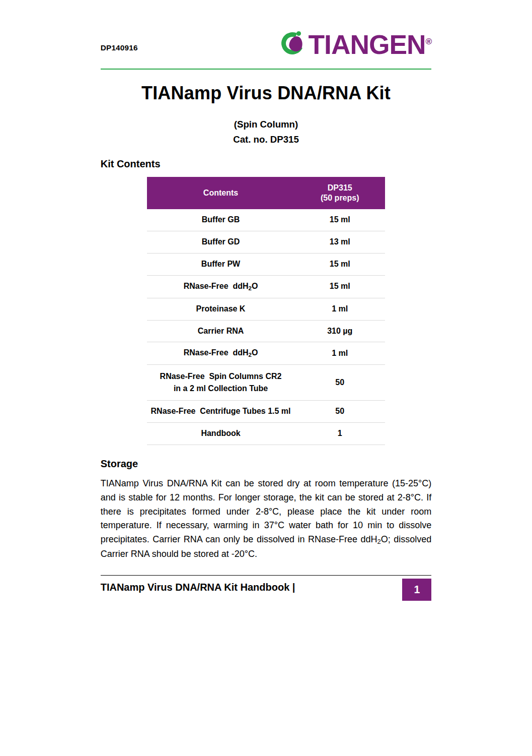DP140916
TIANGEN®
TIANamp Virus DNA/RNA Kit
(Spin Column)
Cat. no. DP315
Kit Contents
| Contents | DP315 (50 preps) |
| --- | --- |
| Buffer GB | 15 ml |
| Buffer GD | 13 ml |
| Buffer PW | 15 ml |
| RNase-Free ddH 2 O | 15 ml |
| Proteinase K | 1 ml |
| Carrier RNA | 310 µg |
| RNase-Free ddH 2 O | 1 ml |
| RNase-Free Spin Columns CR2 in a 2 ml Collection Tube | 50 |
| RNase-Free Centrifuge Tubes 1.5 ml | 50 |
| Handbook | 1 |
Storage
TIANamp Virus DNA/RNA Kit can be stored dry at room temperature (15-25°C) and is stable for 12 months. For longer storage, the kit can be stored at 2-8°C. If there is precipitates formed under 2-8°C, please place the kit under room temperature. If necessary, warming in 37°C water bath for 10 min to dissolve precipitates. Carrier RNA can only be dissolved in RNase-Free ddH2O; dissolved Carrier RNA should be stored at -20°C.
TIANamp Virus DNA/RNA Kit Handbook |
1